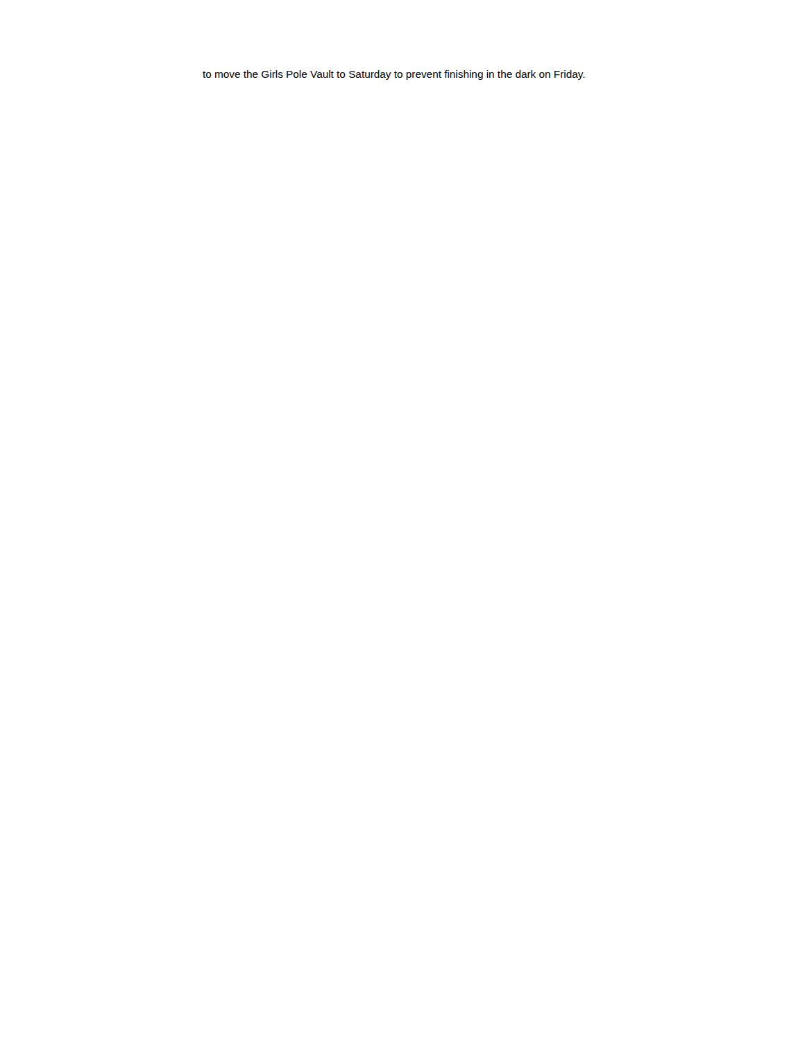to move the Girls Pole Vault to Saturday to prevent finishing in the dark on Friday.